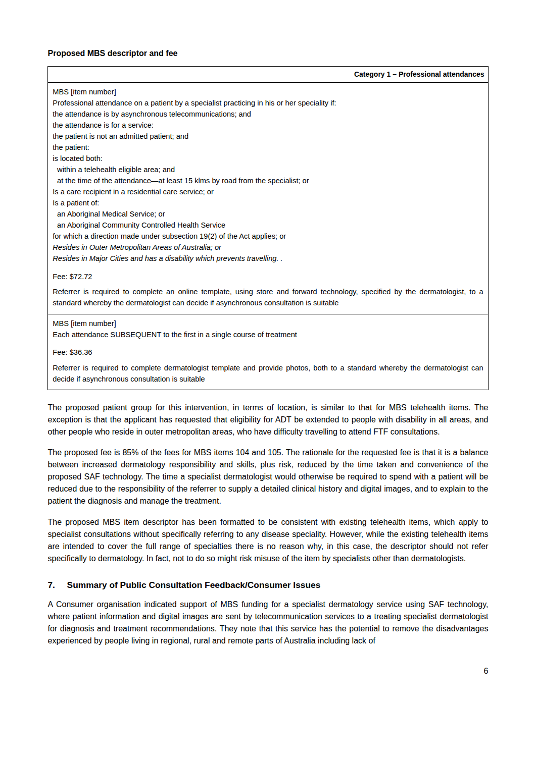Proposed MBS descriptor and fee
Category 1 – Professional attendances
MBS [item number]
Professional attendance on a patient by a specialist practicing in his or her speciality if:
the attendance is by asynchronous telecommunications; and
the attendance is for a service:
the patient is not an admitted patient; and
the patient:
is located both:
within a telehealth eligible area; and
at the time of the attendance—at least 15 klms by road from the specialist; or
Is a care recipient in a residential care service; or
Is a patient of:
an Aboriginal Medical Service; or
an Aboriginal Community Controlled Health Service
for which a direction made under subsection 19(2) of the Act applies; or
Resides in Outer Metropolitan Areas of Australia; or
Resides in Major Cities and has a disability which prevents travelling. .
Fee: $72.72
Referrer is required to complete an online template, using store and forward technology, specified by the dermatologist, to a standard whereby the dermatologist can decide if asynchronous consultation is suitable
MBS [item number]
Each attendance SUBSEQUENT to the first in a single course of treatment
Fee: $36.36
Referrer is required to complete dermatologist template and provide photos, both to a standard whereby the dermatologist can decide if asynchronous consultation is suitable
The proposed patient group for this intervention, in terms of location, is similar to that for MBS telehealth items. The exception is that the applicant has requested that eligibility for ADT be extended to people with disability in all areas, and other people who reside in outer metropolitan areas, who have difficulty travelling to attend FTF consultations.
The proposed fee is 85% of the fees for MBS items 104 and 105. The rationale for the requested fee is that it is a balance between increased dermatology responsibility and skills, plus risk, reduced by the time taken and convenience of the proposed SAF technology. The time a specialist dermatologist would otherwise be required to spend with a patient will be reduced due to the responsibility of the referrer to supply a detailed clinical history and digital images, and to explain to the patient the diagnosis and manage the treatment.
The proposed MBS item descriptor has been formatted to be consistent with existing telehealth items, which apply to specialist consultations without specifically referring to any disease speciality. However, while the existing telehealth items are intended to cover the full range of specialties there is no reason why, in this case, the descriptor should not refer specifically to dermatology. In fact, not to do so might risk misuse of the item by specialists other than dermatologists.
7. Summary of Public Consultation Feedback/Consumer Issues
A Consumer organisation indicated support of MBS funding for a specialist dermatology service using SAF technology, where patient information and digital images are sent by telecommunication services to a treating specialist dermatologist for diagnosis and treatment recommendations. They note that this service has the potential to remove the disadvantages experienced by people living in regional, rural and remote parts of Australia including lack of
6